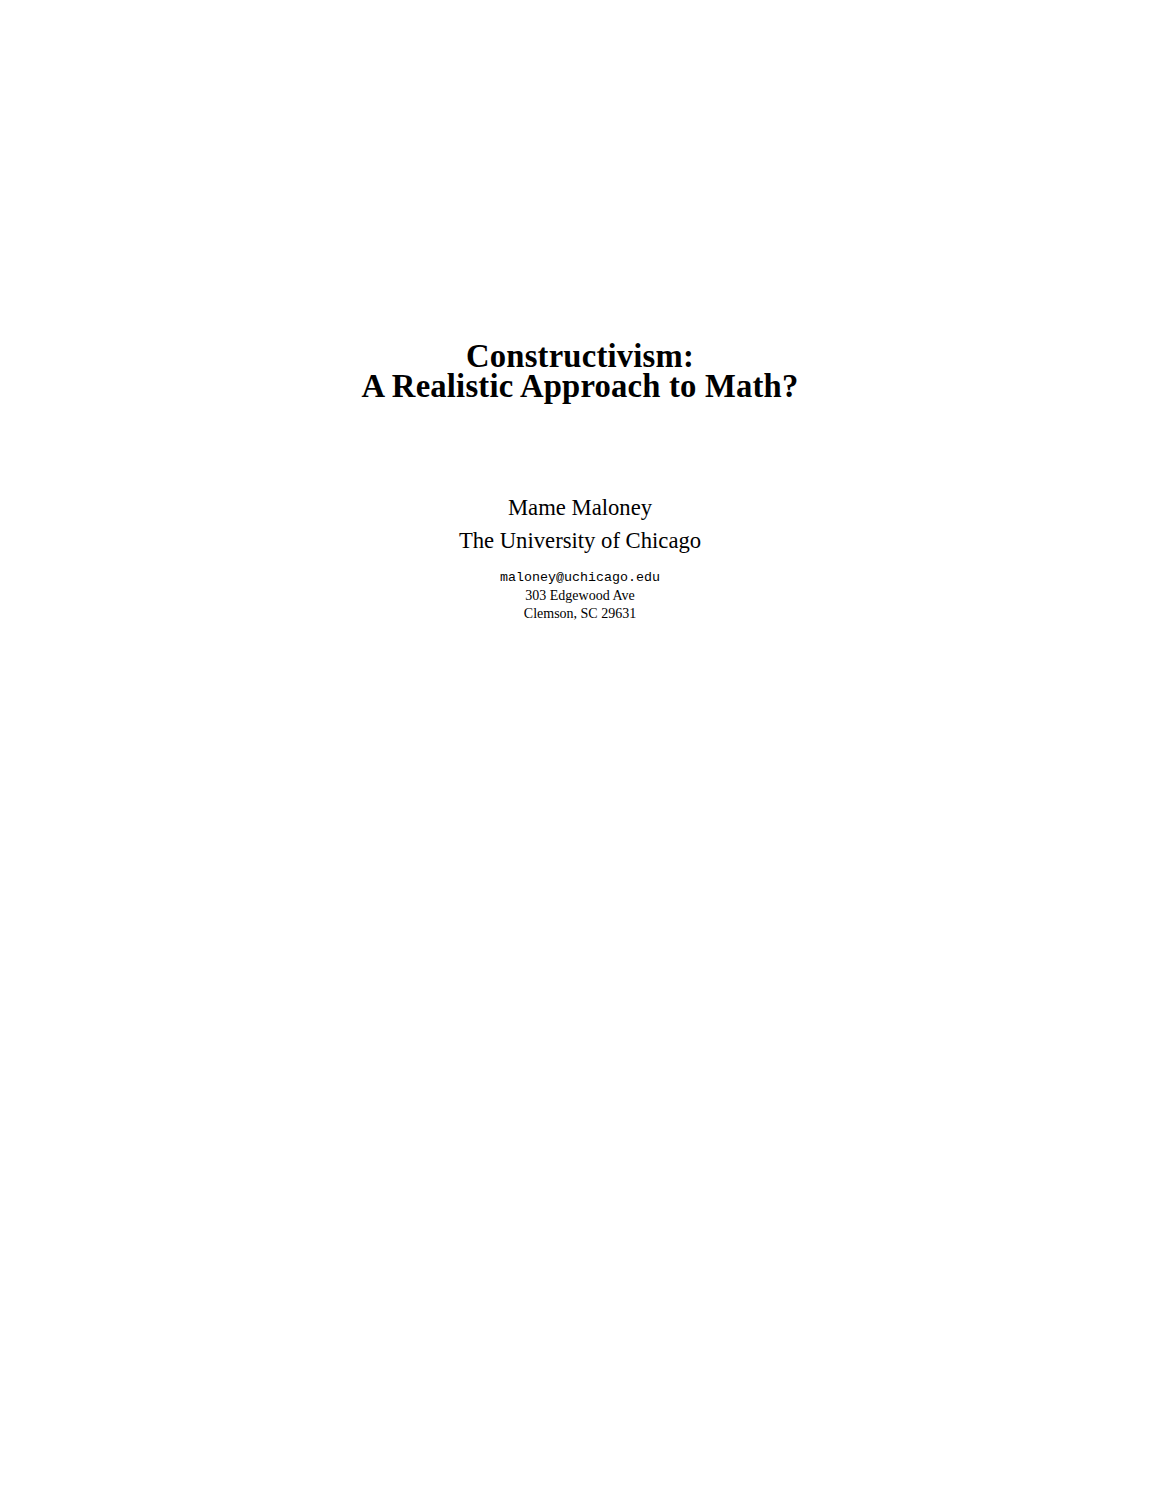Constructivism:
A Realistic Approach to Math?
Mame Maloney
The University of Chicago
maloney@uchicago.edu
303 Edgewood Ave
Clemson, SC 29631